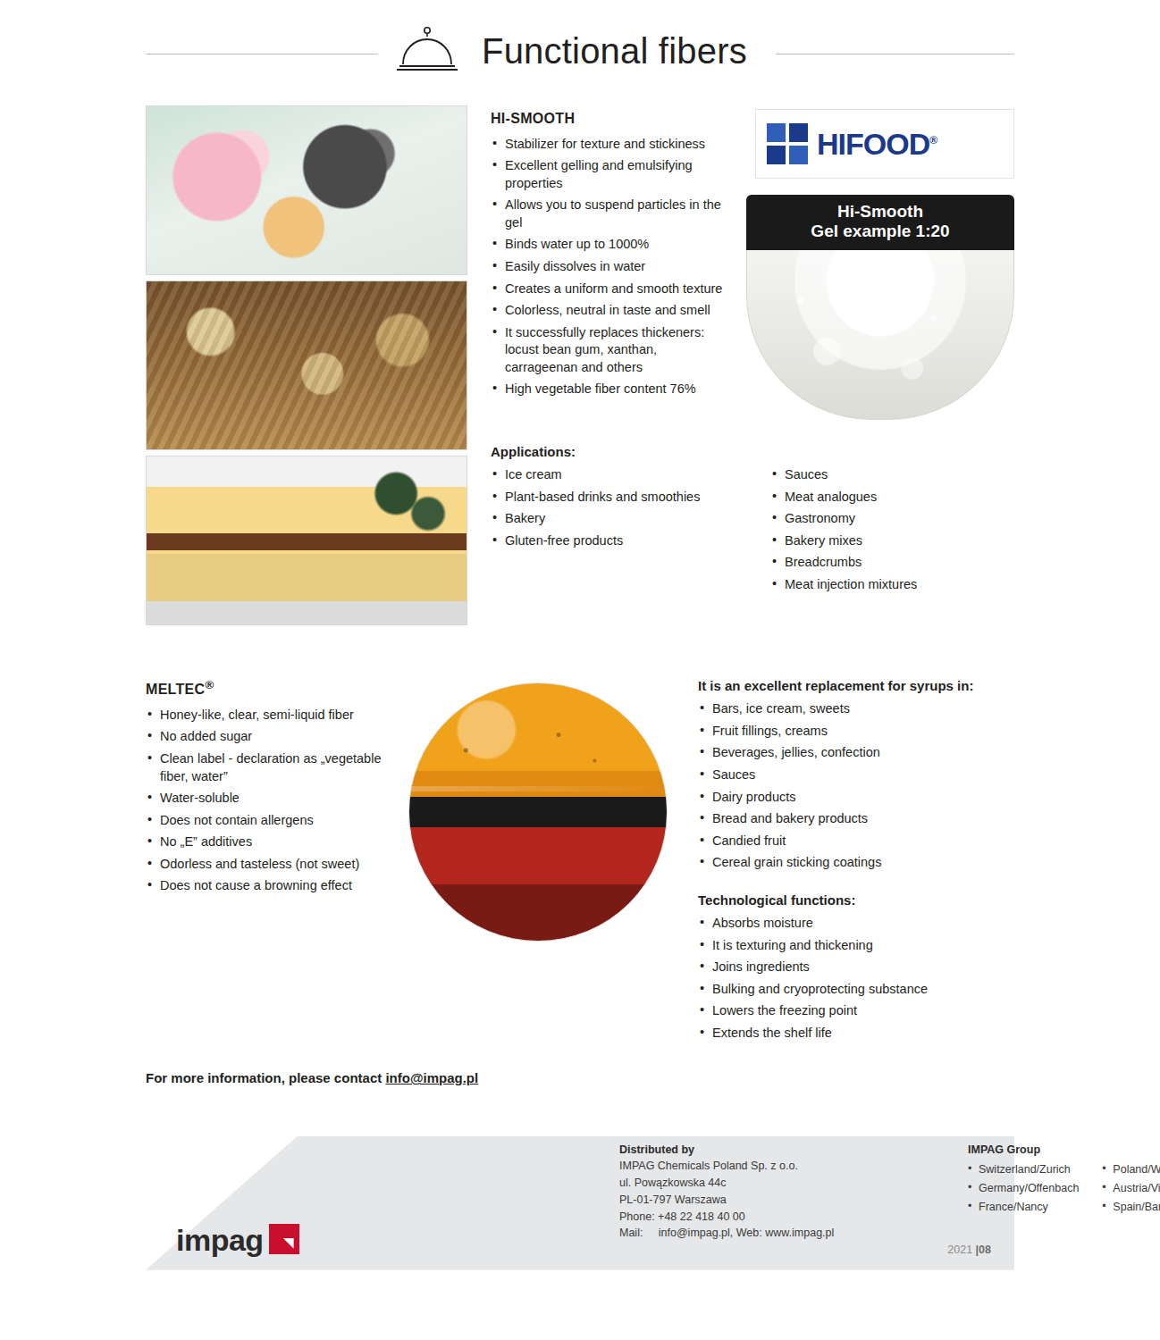Functional fibers
HI-SMOOTH
Stabilizer for texture and stickiness
Excellent gelling and emulsifying properties
Allows you to suspend particles in the gel
Binds water up to 1000%
Easily dissolves in water
Creates a uniform and smooth texture
Colorless, neutral in taste and smell
It successfully replaces thickeners: locust bean gum, xanthan, carrageenan and others
High vegetable fiber content 76%
HIFOOD®
Hi-Smooth
Gel example 1:20
Applications:
Ice cream
Plant-based drinks and smoothies
Bakery
Gluten-free products
Sauces
Meat analogues
Gastronomy
Bakery mixes
Breadcrumbs
Meat injection mixtures
MELTEC®
Honey-like, clear, semi-liquid fiber
No added sugar
Clean label - declaration as „vegetable fiber, water”
Water-soluble
Does not contain allergens
No „E” additives
Odorless and tasteless (not sweet)
Does not cause a browning effect
It is an excellent replacement for syrups in:
Bars, ice cream, sweets
Fruit fillings, creams
Beverages, jellies, confection
Sauces
Dairy products
Bread and bakery products
Candied fruit
Cereal grain sticking coatings
Technological functions:
Absorbs moisture
It is texturing and thickening
Joins ingredients
Bulking and cryoprotecting substance
Lowers the freezing point
Extends the shelf life
For more information, please contact info@impag.pl
Distributed by
IMPAG Chemicals Poland Sp. z o.o.
ul. Powązkowska 44c
PL-01-797 Warszawa
Phone: +48 22 418 40 00
Mail: info@impag.pl, Web: www.impag.pl
IMPAG Group
Switzerland/Zurich
Germany/Offenbach
France/Nancy
Poland/Warsaw
Austria/Vienna
Spain/Barcelona
impag
2021 |08